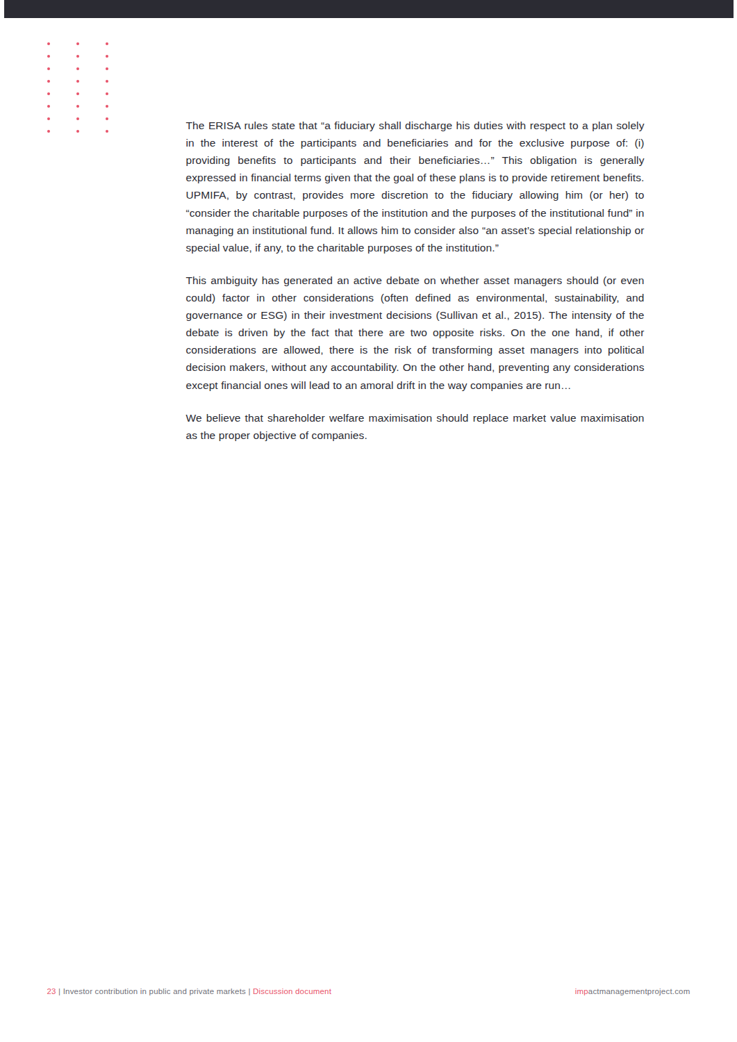The ERISA rules state that “a fiduciary shall discharge his duties with respect to a plan solely in the interest of the participants and beneficiaries and for the exclusive purpose of: (i) providing benefits to participants and their beneficiaries…” This obligation is generally expressed in financial terms given that the goal of these plans is to provide retirement benefits. UPMIFA, by contrast, provides more discretion to the fiduciary allowing him (or her) to “consider the charitable purposes of the institution and the purposes of the institutional fund” in managing an institutional fund. It allows him to consider also “an asset’s special relationship or special value, if any, to the charitable purposes of the institution.”
This ambiguity has generated an active debate on whether asset managers should (or even could) factor in other considerations (often defined as environmental, sustainability, and governance or ESG) in their investment decisions (Sullivan et al., 2015). The intensity of the debate is driven by the fact that there are two opposite risks. On the one hand, if other considerations are allowed, there is the risk of transforming asset managers into political decision makers, without any accountability. On the other hand, preventing any considerations except financial ones will lead to an amoral drift in the way companies are run…
We believe that shareholder welfare maximisation should replace market value maximisation as the proper objective of companies.
23 | Investor contribution in public and private markets | Discussion document
impactmanagementproject.com